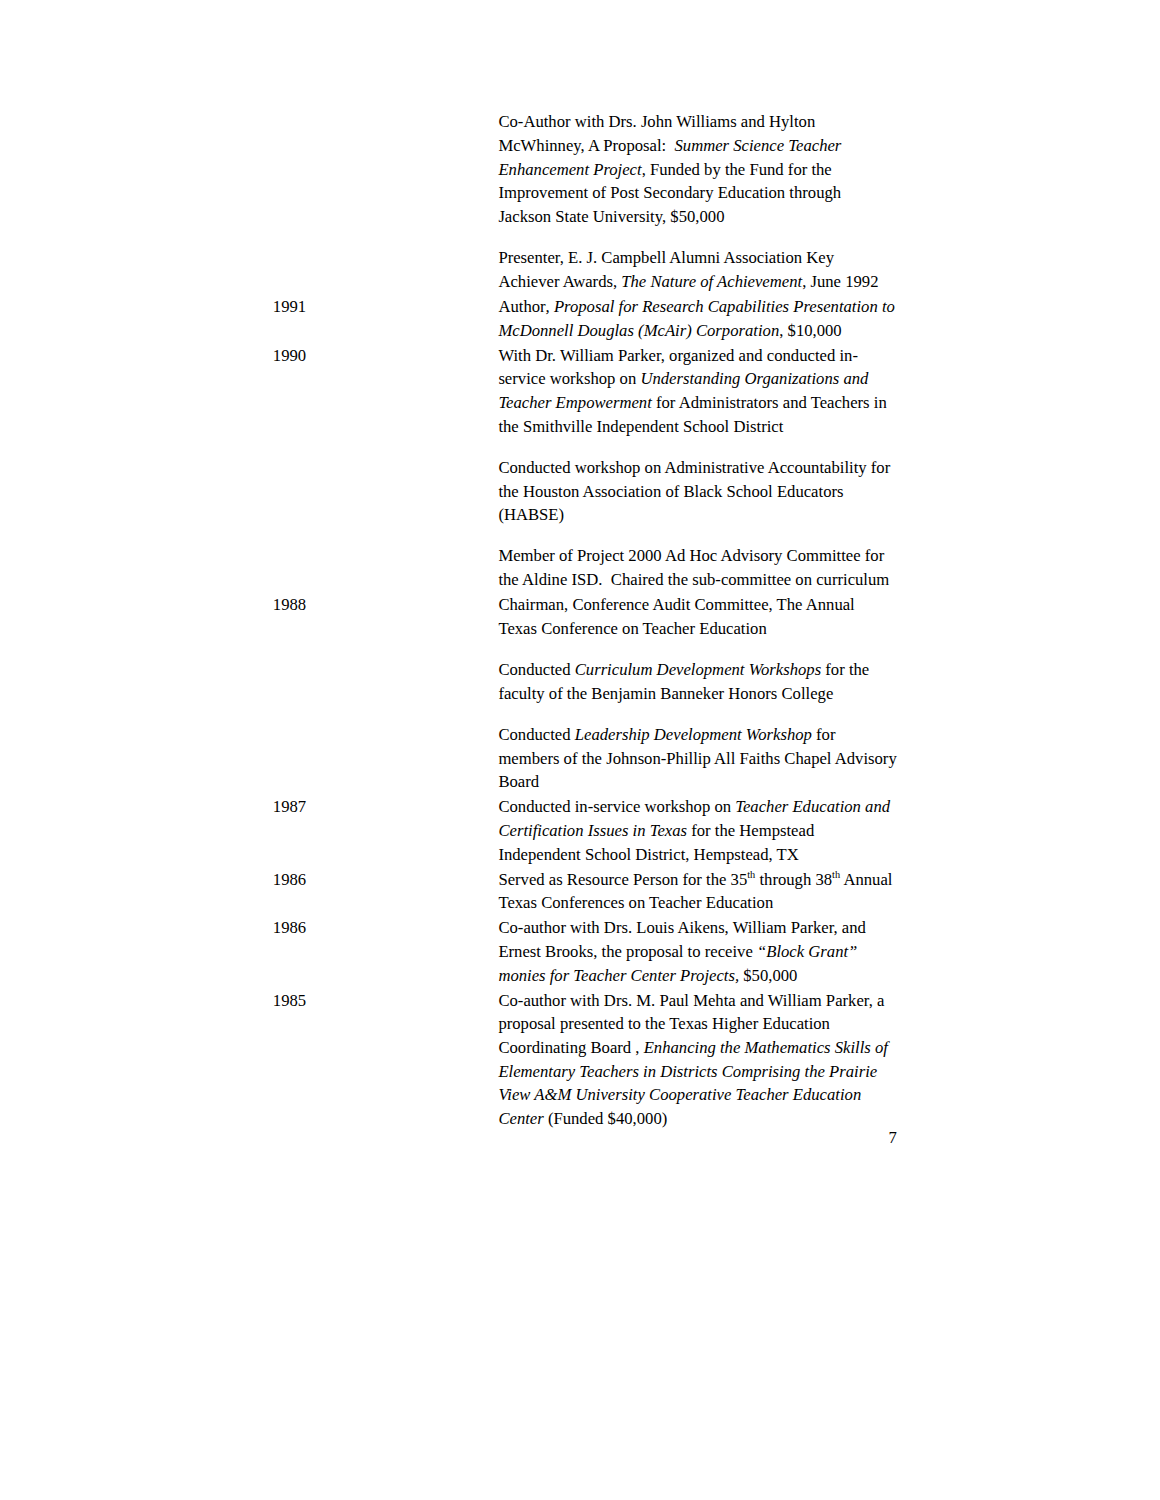| | Co-Author with Drs. John Williams and Hylton McWhinney, A Proposal: Summer Science Teacher Enhancement Project , Funded by the Fund for the Improvement of Post Secondary Education through Jackson State University, $50,000 Presenter, E. J. Campbell Alumni Association Key Achiever Awards, The Nature of Achievement , June 1992 |
| 1991 | Author , Proposal for Research Capabilities Presentation to McDonnell Douglas (McAir) Corporation , $10,000 |
| 1990 | With Dr. William Parker, organized and conducted in-service workshop on Understanding Organizations and Teacher Empowerment for Administrators and Teachers in the Smithville Independent School District Conducted workshop on Administrative Accountability for the Houston Association of Black School Educators (HABSE) Member of Project 2000 Ad Hoc Advisory Committee for the Aldine ISD. Chaired the sub-committee on curriculum |
| 1988 | Chairman, Conference Audit Committee, The Annual Texas Conference on Teacher Education Conducted Curriculum Development Workshops for the faculty of the Benjamin Banneker Honors College Conducted Leadership Development Workshop for members of the Johnson-Phillip All Faiths Chapel Advisory Board |
| 1987 | Conducted in-service workshop on Teacher Education and Certification Issues in Texas for the Hempstead Independent School District, Hempstead, TX |
| 1986 | Served as Resource Person for the 35 th through 38 th Annual Texas Conferences on Teacher Education |
| 1986 | Co-author with Drs. Louis Aikens, William Parker, and Ernest Brooks, the proposal to receive “Block Grant” monies for Teacher Center Projects, $50,000 |
| 1985 | Co-author with Drs. M. Paul Mehta and William Parker, a proposal presented to the Texas Higher Education Coordinating Board , Enhancing the Mathematics Skills of Elementary Teachers in Districts Comprising the Prairie View A&M University Cooperative Teacher Education Center (Funded $40,000) |
7